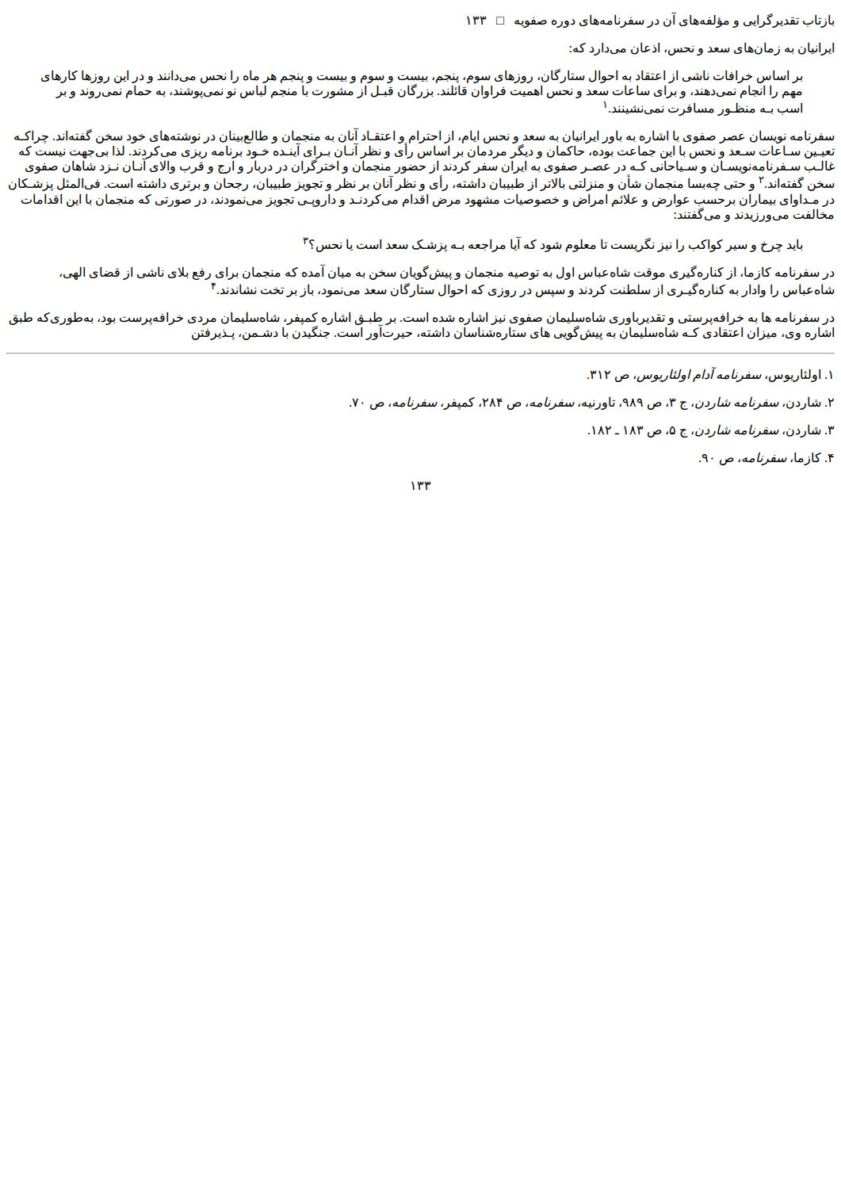بازتاب تقدیرگرایی و مؤلفه‌های آن در سفرنامه‌های دوره صفویه □ ۱۳۳
ایرانیان به زمان‌های سعد و نحس، اذعان می‌دارد که:
بر اساس خرافات ناشی از اعتقاد به احوال ستارگان، روزهای سوم، پنجم، بیست و سوم و بیست و پنجم هر ماه را نحس می‌دانند و در این روزها کارهای مهم را انجام نمی‌دهند، و برای ساعات سعد و نحس اهمیت فراوان قائلند. بزرگان قبـل از مشورت با منجم لباس نو نمی‌پوشند، به حمام نمی‌روند و بر اسب بـه منظـور مسافرت نمی‌نشینند.۱
سفرنامه نویسان عصر صفوی با اشاره به باور ایرانیان به سعد و نحس ایام، از احترام و اعتقـاد آنان به منجمان و طالع‌بینان در نوشته‌های خود سخن گفته‌اند. چراکـه تعیـین سـاعات سـعد و نحس با این جماعت بوده، حاکمان و دیگر مردمان بر اساس رأی و نظر آنـان بـرای آینـده خـود برنامه ریزی می‌کردند. لذا بی‌جهت نیست که غالـب سـفرنامه‌نویسـان و سـیاحانی کـه در عصـر صفوی به ایران سفر کردند از حضور منجمان و اخترگران در دربار و ارج و قرب والای آنـان نـزد شاهان صفوی سخن گفته‌اند.۲ و حتی چه‌بسا منجمان شأن و منزلتی بالاتر از طبیبان داشته، رأی و نظر آنان بر نظر و تجویز طبیبان، رجحان و برتری داشته است. فی‌المثل پزشـکان در مـداوای بیماران برحسب عوارض و علائم امراض و خصوصیات مشهود مرض اقدام می‌کردنـد و داروپـی تجویز می‌نمودند، در صورتی که منجمان با این اقدامات مخالفت می‌ورزیدند و می‌گفتند:
باید چرخ و سیر کواکب را نیز نگریست تا معلوم شود که آیا مراجعه بـه پزشـک سعد است یا نحس؟۳
در سفرنامه کازما، از کناره‌گیری موقت شاه‌عباس اول به توصیه منجمان و پیش‌گویان سخن به میان آمده که منجمان برای رفع بلای ناشی از قضای الهی، شاه‌عباس را وادار به کناره‌گیـری از سلطنت کردند و سپس در روزی که احوال ستارگان سعد می‌نمود، باز بر تخت نشاندند.۴
در سفرنامه ها به خرافه‌پرستی و تقدیرباوری شاه‌سلیمان صفوی نیز اشاره شده است. بر طبـق اشاره کمپفر، شاه‌سلیمان مردی خرافه‌پرست بود، به‌طوری‌که طبق اشاره وی، میزان اعتقادی کـه شاه‌سلیمان به پیش‌گویی های ستاره‌شناسان داشته، حیرت‌آور است. جنگیدن با دشـمن، پـذیرفتن
۱. اولئاریوس، سفرنامه آدام اولئاریوس، ص ۳۱۲.
۲. شاردن، سفرنامه شاردن، ج ۳، ص ۹۸۹، تاورنیه، سفرنامه، ص ۲۸۴، کمپفر، سفرنامه، ص ۷۰.
۳. شاردن، سفرنامه شاردن، ج ۵، ص ۱۸۳ ـ ۱۸۲.
۴. کازما، سفرنامه، ص ۹۰.
۱۳۳